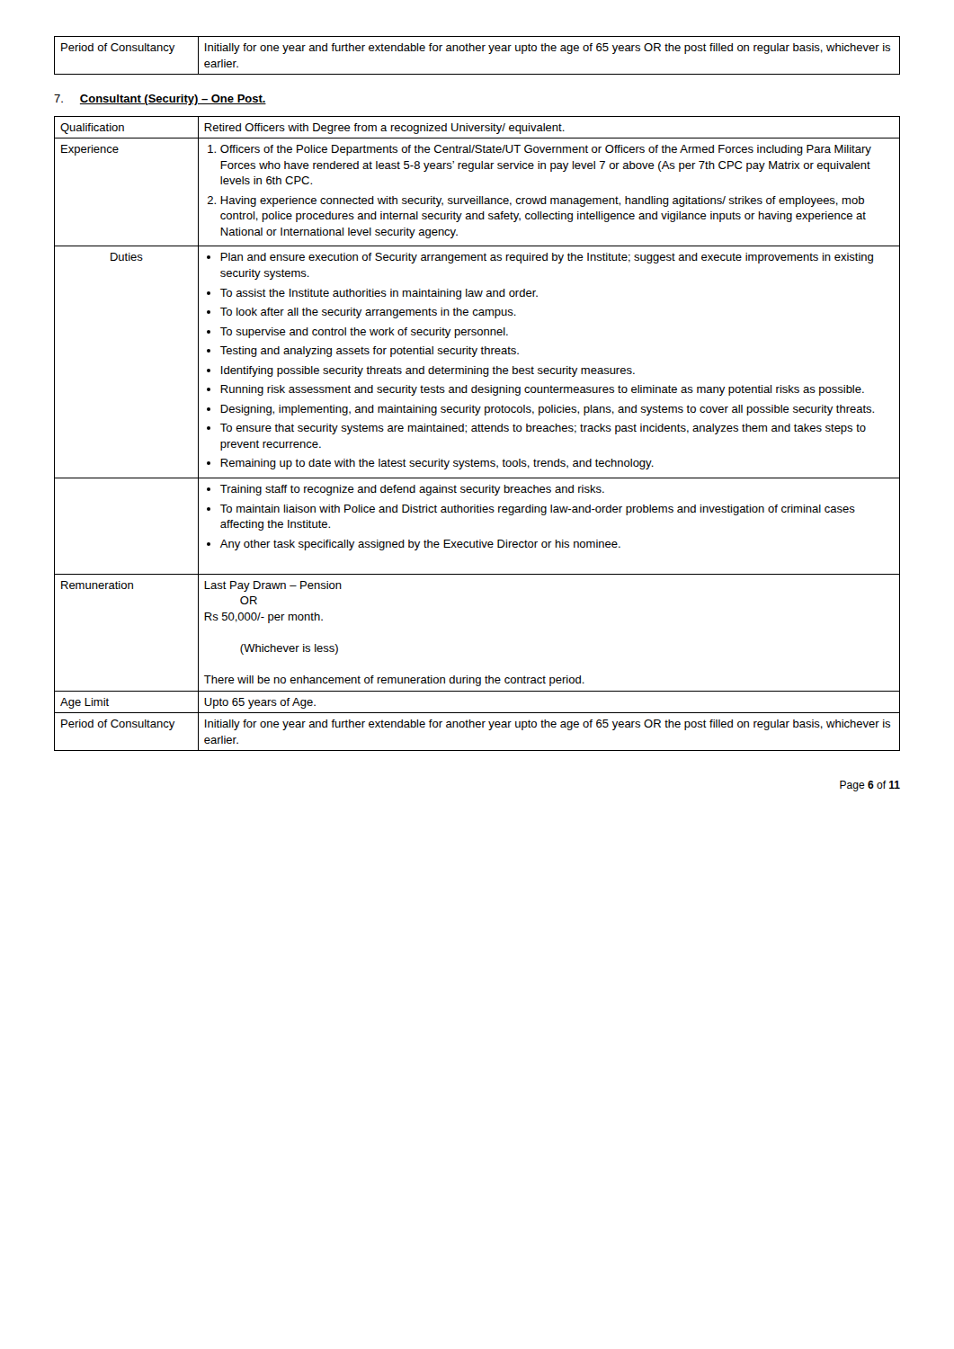| Period of Consultancy | Initially for one year and further extendable for another year upto the age of 65 years OR the post filled on regular basis, whichever is earlier. |
7. Consultant (Security) – One Post.
| Qualification | Retired Officers with Degree from a recognized University/ equivalent. |
| Experience | Officers of the Police Departments of the Central/State/UT Government or Officers of the Armed Forces including Para Military Forces who have rendered at least 5-8 years’ regular service in pay level 7 or above (As per 7th CPC pay Matrix or equivalent levels in 6th CPC. Having experience connected with security, surveillance, crowd management, handling agitations/ strikes of employees, mob control, police procedures and internal security and safety, collecting intelligence and vigilance inputs or having experience at National or International level security agency. |
| Duties | Plan and ensure execution of Security arrangement as required by the Institute; suggest and execute improvements in existing security systems. To assist the Institute authorities in maintaining law and order. To look after all the security arrangements in the campus. To supervise and control the work of security personnel. Testing and analyzing assets for potential security threats. Identifying possible security threats and determining the best security measures. Running risk assessment and security tests and designing countermeasures to eliminate as many potential risks as possible. Designing, implementing, and maintaining security protocols, policies, plans, and systems to cover all possible security threats. To ensure that security systems are maintained; attends to breaches; tracks past incidents, analyzes them and takes steps to prevent recurrence. Remaining up to date with the latest security systems, tools, trends, and technology. |
| | Training staff to recognize and defend against security breaches and risks. To maintain liaison with Police and District authorities regarding law-and-order problems and investigation of criminal cases affecting the Institute. Any other task specifically assigned by the Executive Director or his nominee. |
| Remuneration | Last Pay Drawn – Pension OR Rs 50,000/- per month. (Whichever is less) There will be no enhancement of remuneration during the contract period. |
| Age Limit | Upto 65 years of Age. |
| Period of Consultancy | Initially for one year and further extendable for another year upto the age of 65 years OR the post filled on regular basis, whichever is earlier. |
Page 6 of 11